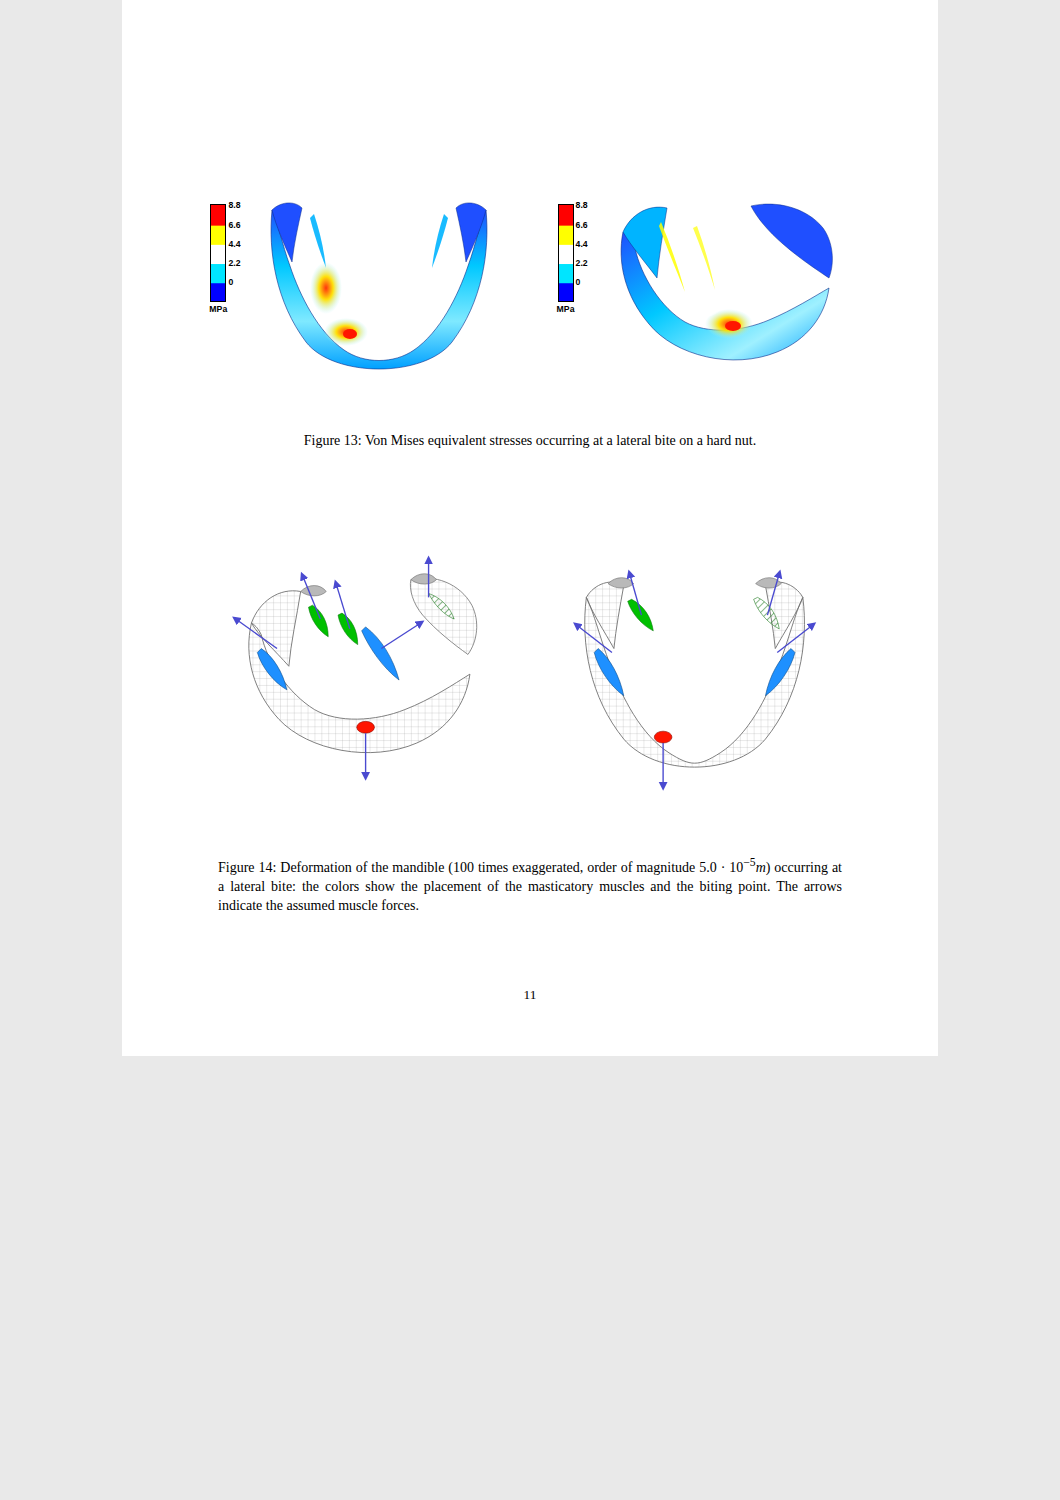8.8 6.6 4.4 2.2 0
MPa
8.8 6.6 4.4 2.2 0
MPa
Figure 13: Von Mises equivalent stresses occurring at a lateral bite on a hard nut.
Figure 14: Deformation of the mandible (100 times exaggerated, order of magnitude 5.0 · 10−5m) occurring at a lateral bite: the colors show the placement of the masticatory muscles and the biting point. The arrows indicate the assumed muscle forces.
11